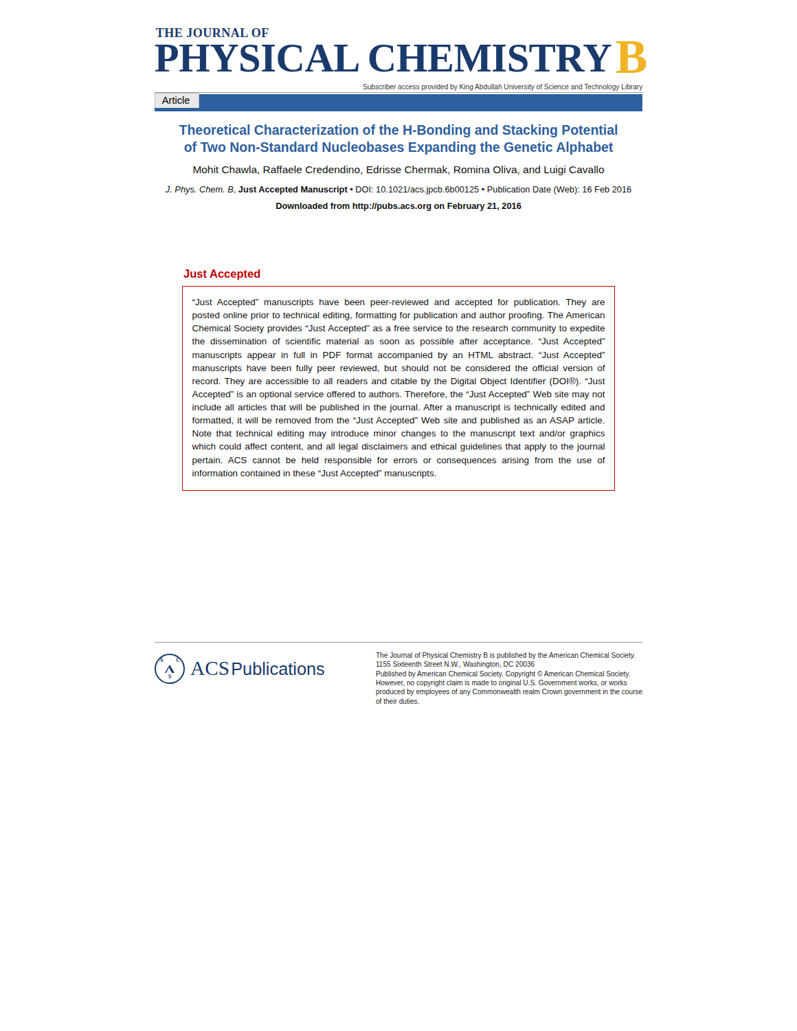THE JOURNAL OF
PHYSICAL CHEMISTRYB
Subscriber access provided by King Abdullah University of Science and Technology Library
Article
Theoretical Characterization of the H-Bonding and Stacking Potential of Two Non-Standard Nucleobases Expanding the Genetic Alphabet
Mohit Chawla, Raffaele Credendino, Edrisse Chermak, Romina Oliva, and Luigi Cavallo
J. Phys. Chem. B, Just Accepted Manuscript • DOI: 10.1021/acs.jpcb.6b00125 • Publication Date (Web): 16 Feb 2016
Downloaded from http://pubs.acs.org on February 21, 2016
Just Accepted
“Just Accepted” manuscripts have been peer-reviewed and accepted for publication. They are posted online prior to technical editing, formatting for publication and author proofing. The American Chemical Society provides “Just Accepted” as a free service to the research community to expedite the dissemination of scientific material as soon as possible after acceptance. “Just Accepted” manuscripts appear in full in PDF format accompanied by an HTML abstract. “Just Accepted” manuscripts have been fully peer reviewed, but should not be considered the official version of record. They are accessible to all readers and citable by the Digital Object Identifier (DOI®). “Just Accepted” is an optional service offered to authors. Therefore, the “Just Accepted” Web site may not include all articles that will be published in the journal. After a manuscript is technically edited and formatted, it will be removed from the “Just Accepted” Web site and published as an ASAP article. Note that technical editing may introduce minor changes to the manuscript text and/or graphics which could affect content, and all legal disclaimers and ethical guidelines that apply to the journal pertain. ACS cannot be held responsible for errors or consequences arising from the use of information contained in these “Just Accepted” manuscripts.
A C S
ACSPublications
The Journal of Physical Chemistry B is published by the American Chemical Society.
1155 Sixteenth Street N.W., Washington, DC 20036
Published by American Chemical Society. Copyright © American Chemical Society.
However, no copyright claim is made to original U.S. Government works, or works
produced by employees of any Commonwealth realm Crown government in the course
of their duties.